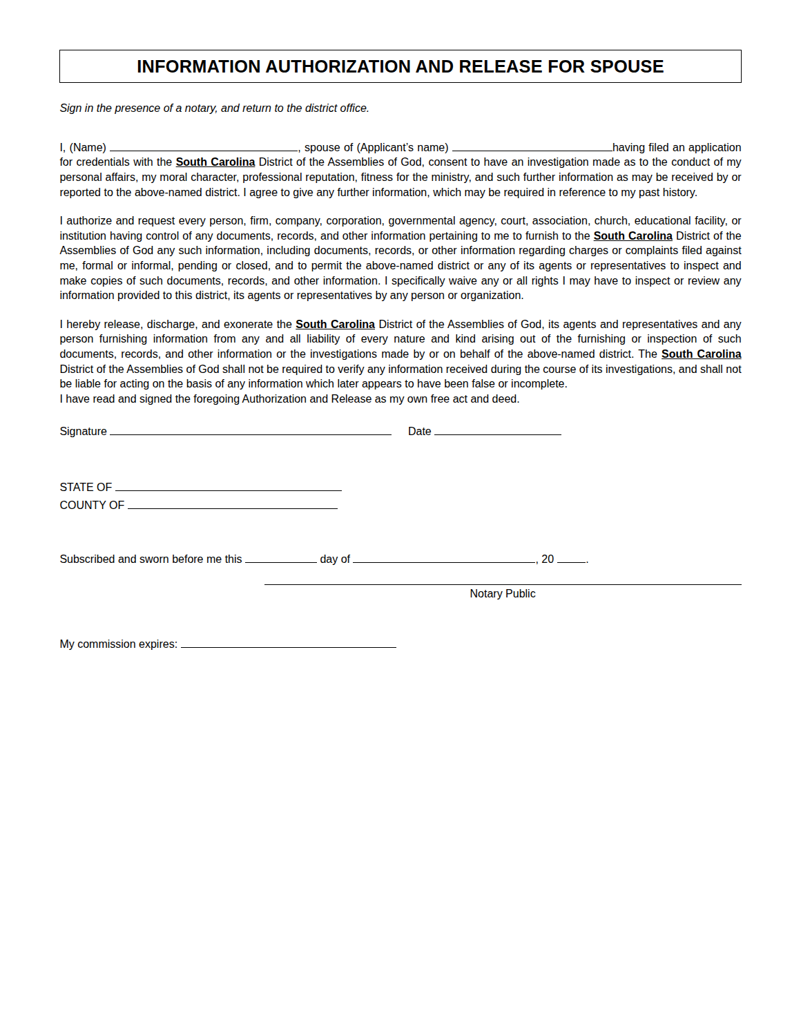INFORMATION AUTHORIZATION AND RELEASE FOR SPOUSE
Sign in the presence of a notary, and return to the district office.
I, (Name) , spouse of (Applicant’s name) having filed an application for credentials with the South Carolina District of the Assemblies of God, consent to have an investigation made as to the conduct of my personal affairs, my moral character, professional reputation, fitness for the ministry, and such further information as may be received by or reported to the above-named district. I agree to give any further information, which may be required in reference to my past history.
I authorize and request every person, firm, company, corporation, governmental agency, court, association, church, educational facility, or institution having control of any documents, records, and other information pertaining to me to furnish to the South Carolina District of the Assemblies of God any such information, including documents, records, or other information regarding charges or complaints filed against me, formal or informal, pending or closed, and to permit the above-named district or any of its agents or representatives to inspect and make copies of such documents, records, and other information. I specifically waive any or all rights I may have to inspect or review any information provided to this district, its agents or representatives by any person or organization.
I hereby release, discharge, and exonerate the South Carolina District of the Assemblies of God, its agents and representatives and any person furnishing information from any and all liability of every nature and kind arising out of the furnishing or inspection of such documents, records, and other information or the investigations made by or on behalf of the above-named district. The South Carolina District of the Assemblies of God shall not be required to verify any information received during the course of its investigations, and shall not be liable for acting on the basis of any information which later appears to have been false or incomplete.
I have read and signed the foregoing Authorization and Release as my own free act and deed.
Signature Date
STATE OF
COUNTY OF
Subscribed and sworn before me this day of , 20 .
Notary Public
My commission expires: